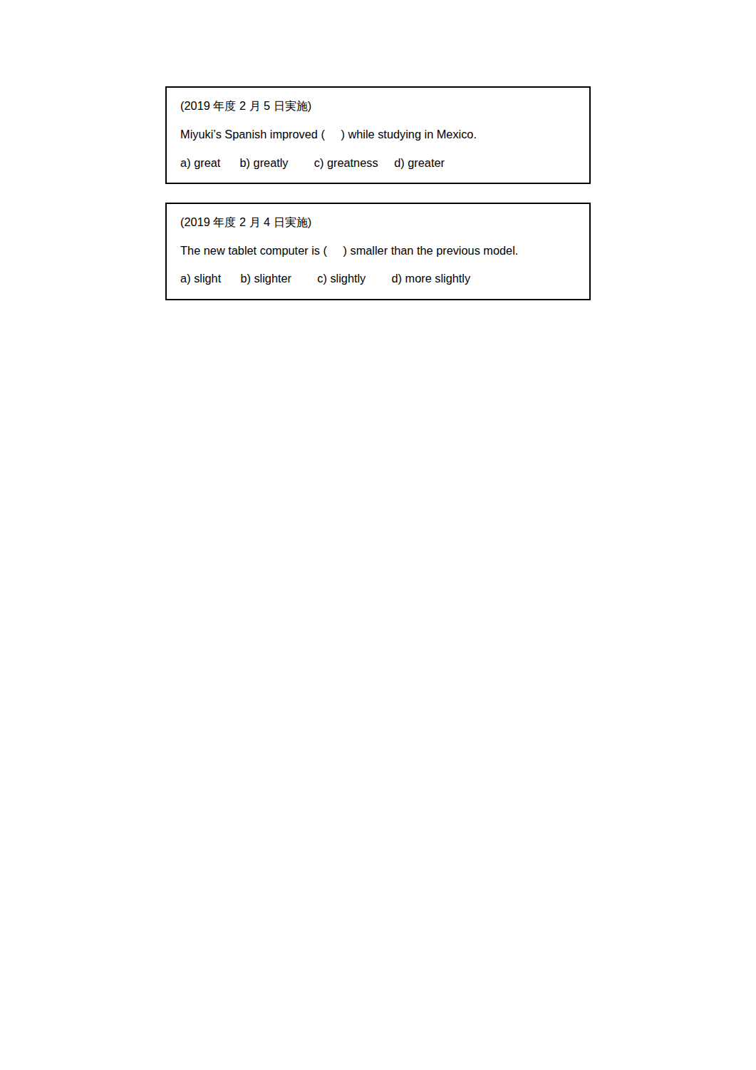(2019 年度 2 月 5 日実施)
Miyuki’s Spanish improved ( ) while studying in Mexico.
a) great b) greatly c) greatness d) greater
(2019 年度 2 月 4 日実施)
The new tablet computer is ( ) smaller than the previous model.
a) slight b) slighter c) slightly d) more slightly